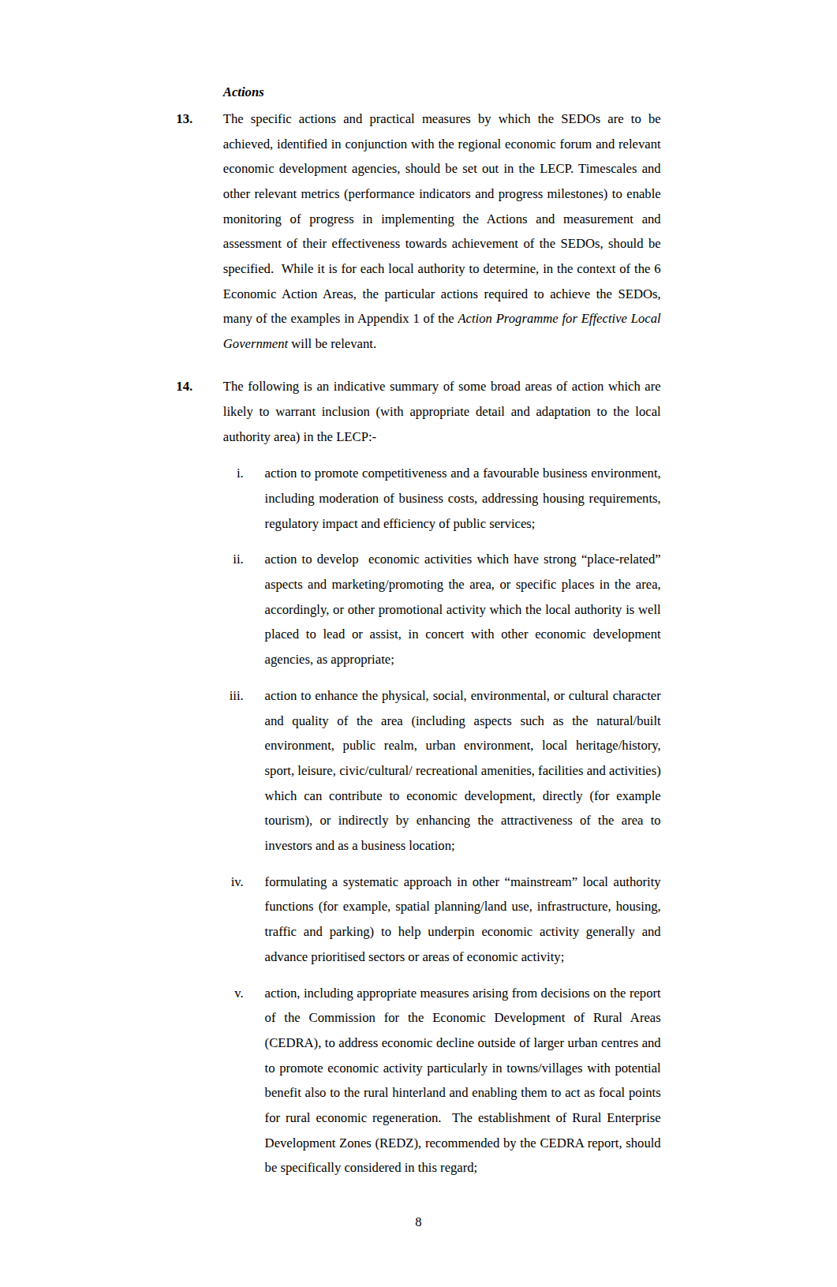Actions
13.
The specific actions and practical measures by which the SEDOs are to be achieved, identified in conjunction with the regional economic forum and relevant economic development agencies, should be set out in the LECP. Timescales and other relevant metrics (performance indicators and progress milestones) to enable monitoring of progress in implementing the Actions and measurement and assessment of their effectiveness towards achievement of the SEDOs, should be specified. While it is for each local authority to determine, in the context of the 6 Economic Action Areas, the particular actions required to achieve the SEDOs, many of the examples in Appendix 1 of the Action Programme for Effective Local Government will be relevant.
14.
The following is an indicative summary of some broad areas of action which are likely to warrant inclusion (with appropriate detail and adaptation to the local authority area) in the LECP:-
i. action to promote competitiveness and a favourable business environment, including moderation of business costs, addressing housing requirements, regulatory impact and efficiency of public services;
ii. action to develop economic activities which have strong “place-related” aspects and marketing/promoting the area, or specific places in the area, accordingly, or other promotional activity which the local authority is well placed to lead or assist, in concert with other economic development agencies, as appropriate;
iii. action to enhance the physical, social, environmental, or cultural character and quality of the area (including aspects such as the natural/built environment, public realm, urban environment, local heritage/history, sport, leisure, civic/cultural/ recreational amenities, facilities and activities) which can contribute to economic development, directly (for example tourism), or indirectly by enhancing the attractiveness of the area to investors and as a business location;
iv. formulating a systematic approach in other “mainstream” local authority functions (for example, spatial planning/land use, infrastructure, housing, traffic and parking) to help underpin economic activity generally and advance prioritised sectors or areas of economic activity;
v. action, including appropriate measures arising from decisions on the report of the Commission for the Economic Development of Rural Areas (CEDRA), to address economic decline outside of larger urban centres and to promote economic activity particularly in towns/villages with potential benefit also to the rural hinterland and enabling them to act as focal points for rural economic regeneration. The establishment of Rural Enterprise Development Zones (REDZ), recommended by the CEDRA report, should be specifically considered in this regard;
8